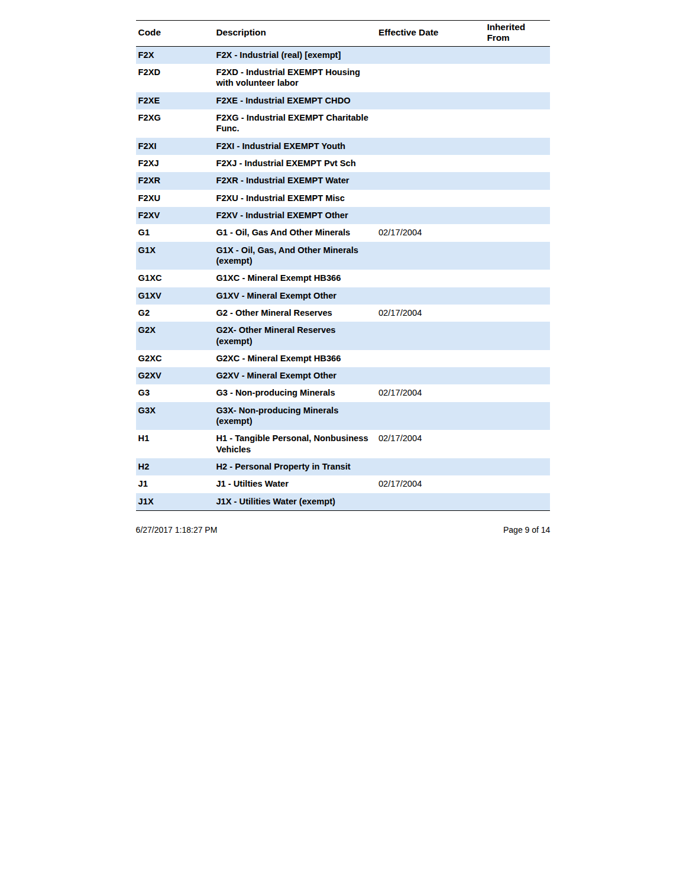| Code | Description | Effective Date | Inherited From |
| --- | --- | --- | --- |
| F2X | F2X - Industrial (real) [exempt] | | |
| F2XD | F2XD - Industrial EXEMPT Housing with volunteer labor | | |
| F2XE | F2XE - Industrial EXEMPT CHDO | | |
| F2XG | F2XG - Industrial EXEMPT Charitable Func. | | |
| F2XI | F2XI - Industrial EXEMPT Youth | | |
| F2XJ | F2XJ - Industrial EXEMPT Pvt Sch | | |
| F2XR | F2XR - Industrial EXEMPT Water | | |
| F2XU | F2XU - Industrial EXEMPT Misc | | |
| F2XV | F2XV - Industrial EXEMPT Other | | |
| G1 | G1 - Oil, Gas And Other Minerals | 02/17/2004 | |
| G1X | G1X - Oil, Gas, And Other Minerals (exempt) | | |
| G1XC | G1XC - Mineral Exempt HB366 | | |
| G1XV | G1XV - Mineral Exempt Other | | |
| G2 | G2 - Other Mineral Reserves | 02/17/2004 | |
| G2X | G2X- Other Mineral Reserves (exempt) | | |
| G2XC | G2XC - Mineral Exempt HB366 | | |
| G2XV | G2XV - Mineral Exempt Other | | |
| G3 | G3 - Non-producing Minerals | 02/17/2004 | |
| G3X | G3X- Non-producing Minerals (exempt) | | |
| H1 | H1 - Tangible Personal, Nonbusiness Vehicles | 02/17/2004 | |
| H2 | H2 - Personal Property in Transit | | |
| J1 | J1 - Utilties Water | 02/17/2004 | |
| J1X | J1X - Utilities Water (exempt) | | |
6/27/2017 1:18:27 PM Page 9 of 14